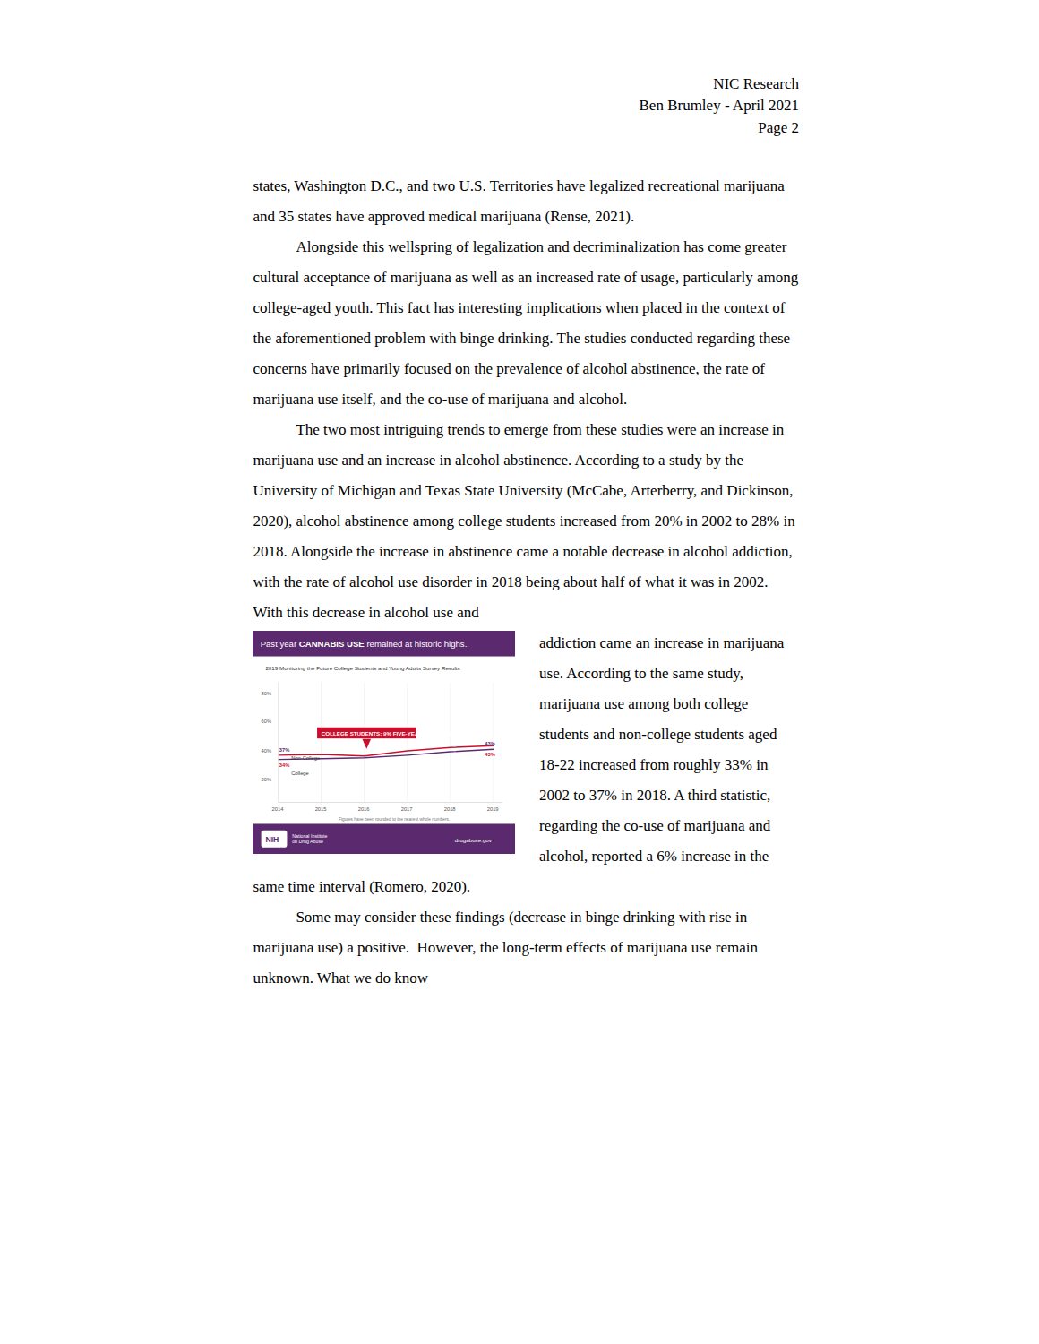NIC Research
Ben Brumley - April 2021
Page 2
states, Washington D.C., and two U.S. Territories have legalized recreational marijuana and 35 states have approved medical marijuana (Rense, 2021).
Alongside this wellspring of legalization and decriminalization has come greater cultural acceptance of marijuana as well as an increased rate of usage, particularly among college-aged youth. This fact has interesting implications when placed in the context of the aforementioned problem with binge drinking. The studies conducted regarding these concerns have primarily focused on the prevalence of alcohol abstinence, the rate of marijuana use itself, and the co-use of marijuana and alcohol.
The two most intriguing trends to emerge from these studies were an increase in marijuana use and an increase in alcohol abstinence. According to a study by the University of Michigan and Texas State University (McCabe, Arterberry, and Dickinson, 2020), alcohol abstinence among college students increased from 20% in 2002 to 28% in 2018. Alongside the increase in abstinence came a notable decrease in alcohol addiction, with the rate of alcohol use disorder in 2018 being about half of what it was in 2002. With this decrease in alcohol use and
addiction came an increase in marijuana use. According to the same study, marijuana use among both college students and non-college students aged 18-22 increased from roughly 33% in 2002 to 37% in 2018. A third statistic, regarding the co-use of marijuana and alcohol, reported a 6% increase in the same time interval (Romero, 2020).
Some may consider these findings (decrease in binge drinking with rise in marijuana use) a positive. However, the long-term effects of marijuana use remain unknown. What we do know